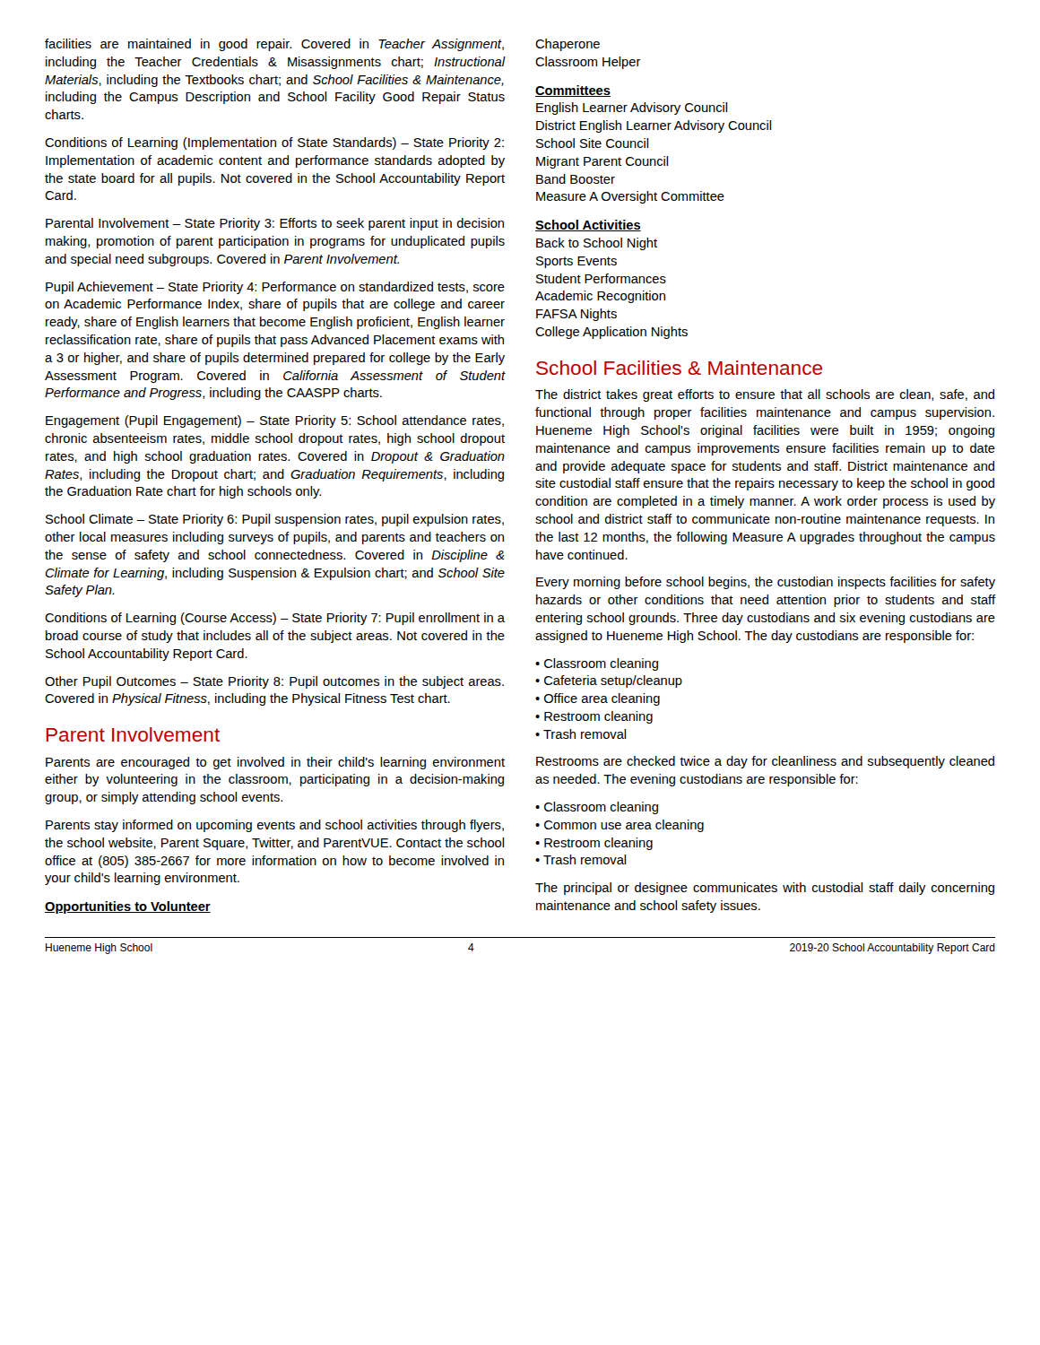facilities are maintained in good repair. Covered in Teacher Assignment, including the Teacher Credentials & Misassignments chart; Instructional Materials, including the Textbooks chart; and School Facilities & Maintenance, including the Campus Description and School Facility Good Repair Status charts.
Conditions of Learning (Implementation of State Standards) – State Priority 2: Implementation of academic content and performance standards adopted by the state board for all pupils. Not covered in the School Accountability Report Card.
Parental Involvement – State Priority 3: Efforts to seek parent input in decision making, promotion of parent participation in programs for unduplicated pupils and special need subgroups. Covered in Parent Involvement.
Pupil Achievement – State Priority 4: Performance on standardized tests, score on Academic Performance Index, share of pupils that are college and career ready, share of English learners that become English proficient, English learner reclassification rate, share of pupils that pass Advanced Placement exams with a 3 or higher, and share of pupils determined prepared for college by the Early Assessment Program. Covered in California Assessment of Student Performance and Progress, including the CAASPP charts.
Engagement (Pupil Engagement) – State Priority 5: School attendance rates, chronic absenteeism rates, middle school dropout rates, high school dropout rates, and high school graduation rates. Covered in Dropout & Graduation Rates, including the Dropout chart; and Graduation Requirements, including the Graduation Rate chart for high schools only.
School Climate – State Priority 6: Pupil suspension rates, pupil expulsion rates, other local measures including surveys of pupils, and parents and teachers on the sense of safety and school connectedness. Covered in Discipline & Climate for Learning, including Suspension & Expulsion chart; and School Site Safety Plan.
Conditions of Learning (Course Access) – State Priority 7: Pupil enrollment in a broad course of study that includes all of the subject areas. Not covered in the School Accountability Report Card.
Other Pupil Outcomes – State Priority 8: Pupil outcomes in the subject areas. Covered in Physical Fitness, including the Physical Fitness Test chart.
Parent Involvement
Parents are encouraged to get involved in their child's learning environment either by volunteering in the classroom, participating in a decision-making group, or simply attending school events.
Parents stay informed on upcoming events and school activities through flyers, the school website, Parent Square, Twitter, and ParentVUE. Contact the school office at (805) 385-2667 for more information on how to become involved in your child's learning environment.
Opportunities to Volunteer
Chaperone
Classroom Helper
Committees
English Learner Advisory Council
District English Learner Advisory Council
School Site Council
Migrant Parent Council
Band Booster
Measure A Oversight Committee
School Activities
Back to School Night
Sports Events
Student Performances
Academic Recognition
FAFSA Nights
College Application Nights
School Facilities & Maintenance
The district takes great efforts to ensure that all schools are clean, safe, and functional through proper facilities maintenance and campus supervision. Hueneme High School's original facilities were built in 1959; ongoing maintenance and campus improvements ensure facilities remain up to date and provide adequate space for students and staff. District maintenance and site custodial staff ensure that the repairs necessary to keep the school in good condition are completed in a timely manner. A work order process is used by school and district staff to communicate non-routine maintenance requests. In the last 12 months, the following Measure A upgrades throughout the campus have continued.
Every morning before school begins, the custodian inspects facilities for safety hazards or other conditions that need attention prior to students and staff entering school grounds. Three day custodians and six evening custodians are assigned to Hueneme High School. The day custodians are responsible for:
• Classroom cleaning
• Cafeteria setup/cleanup
• Office area cleaning
• Restroom cleaning
• Trash removal
Restrooms are checked twice a day for cleanliness and subsequently cleaned as needed. The evening custodians are responsible for:
• Classroom cleaning
• Common use area cleaning
• Restroom cleaning
• Trash removal
The principal or designee communicates with custodial staff daily concerning maintenance and school safety issues.
Hueneme High School 4 2019-20 School Accountability Report Card